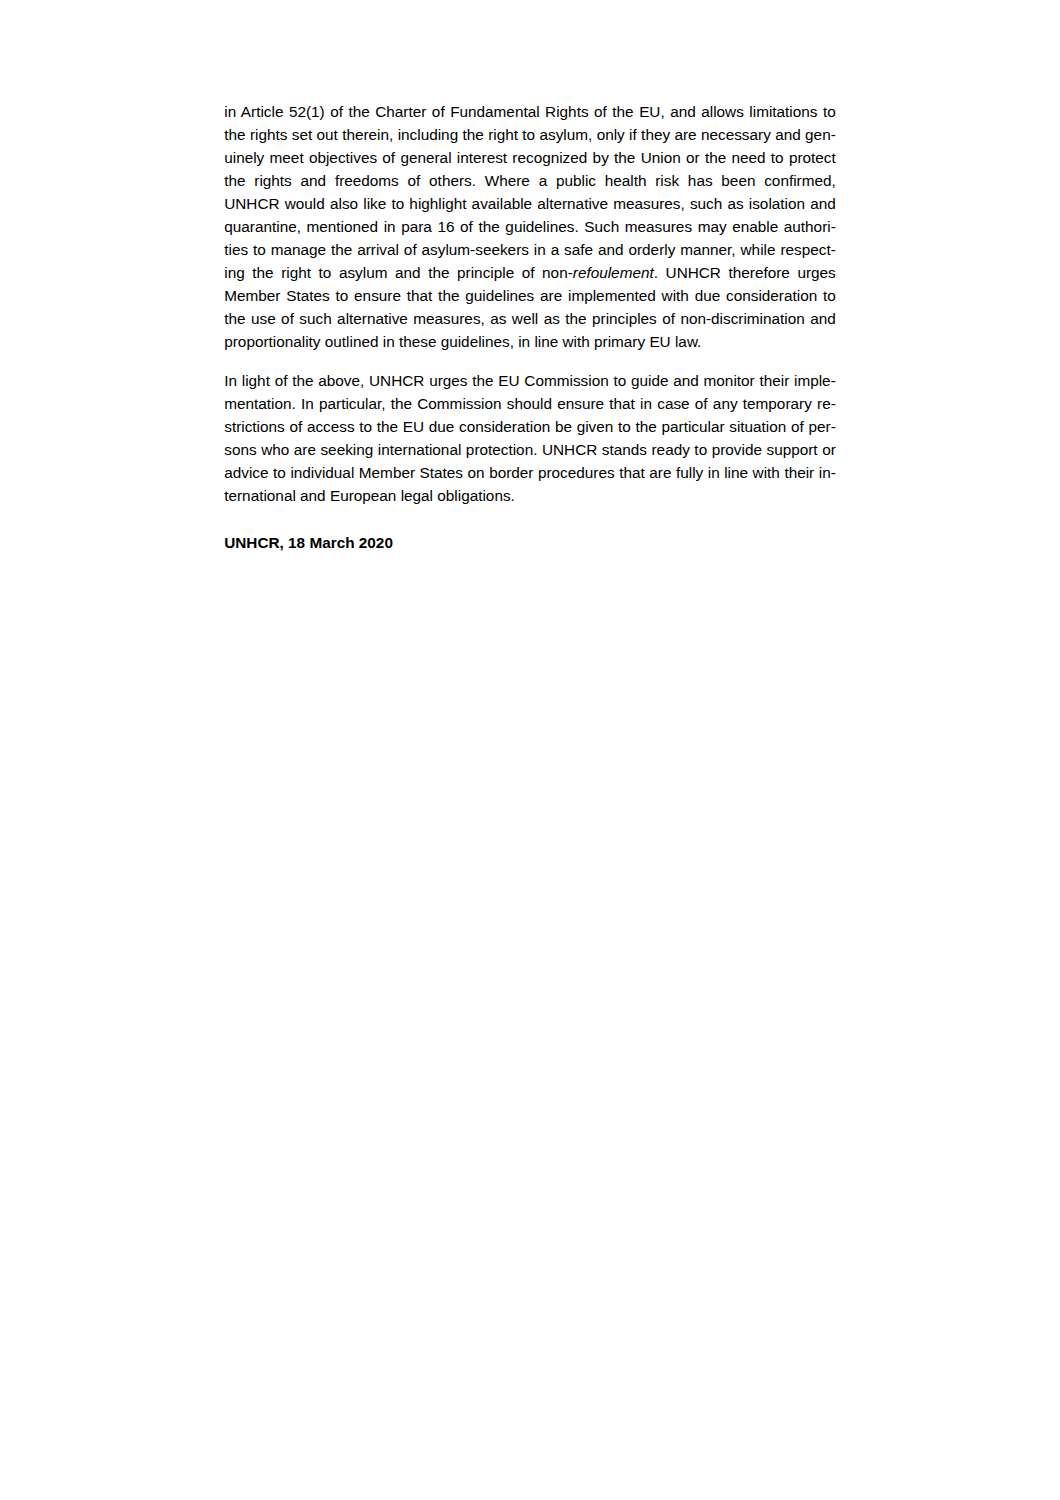in Article 52(1) of the Charter of Fundamental Rights of the EU, and allows limitations to the rights set out therein, including the right to asylum, only if they are necessary and genuinely meet objectives of general interest recognized by the Union or the need to protect the rights and freedoms of others. Where a public health risk has been confirmed, UNHCR would also like to highlight available alternative measures, such as isolation and quarantine, mentioned in para 16 of the guidelines. Such measures may enable authorities to manage the arrival of asylum-seekers in a safe and orderly manner, while respecting the right to asylum and the principle of non-refoulement. UNHCR therefore urges Member States to ensure that the guidelines are implemented with due consideration to the use of such alternative measures, as well as the principles of non-discrimination and proportionality outlined in these guidelines, in line with primary EU law.
In light of the above, UNHCR urges the EU Commission to guide and monitor their implementation. In particular, the Commission should ensure that in case of any temporary restrictions of access to the EU due consideration be given to the particular situation of persons who are seeking international protection. UNHCR stands ready to provide support or advice to individual Member States on border procedures that are fully in line with their international and European legal obligations.
UNHCR, 18 March 2020